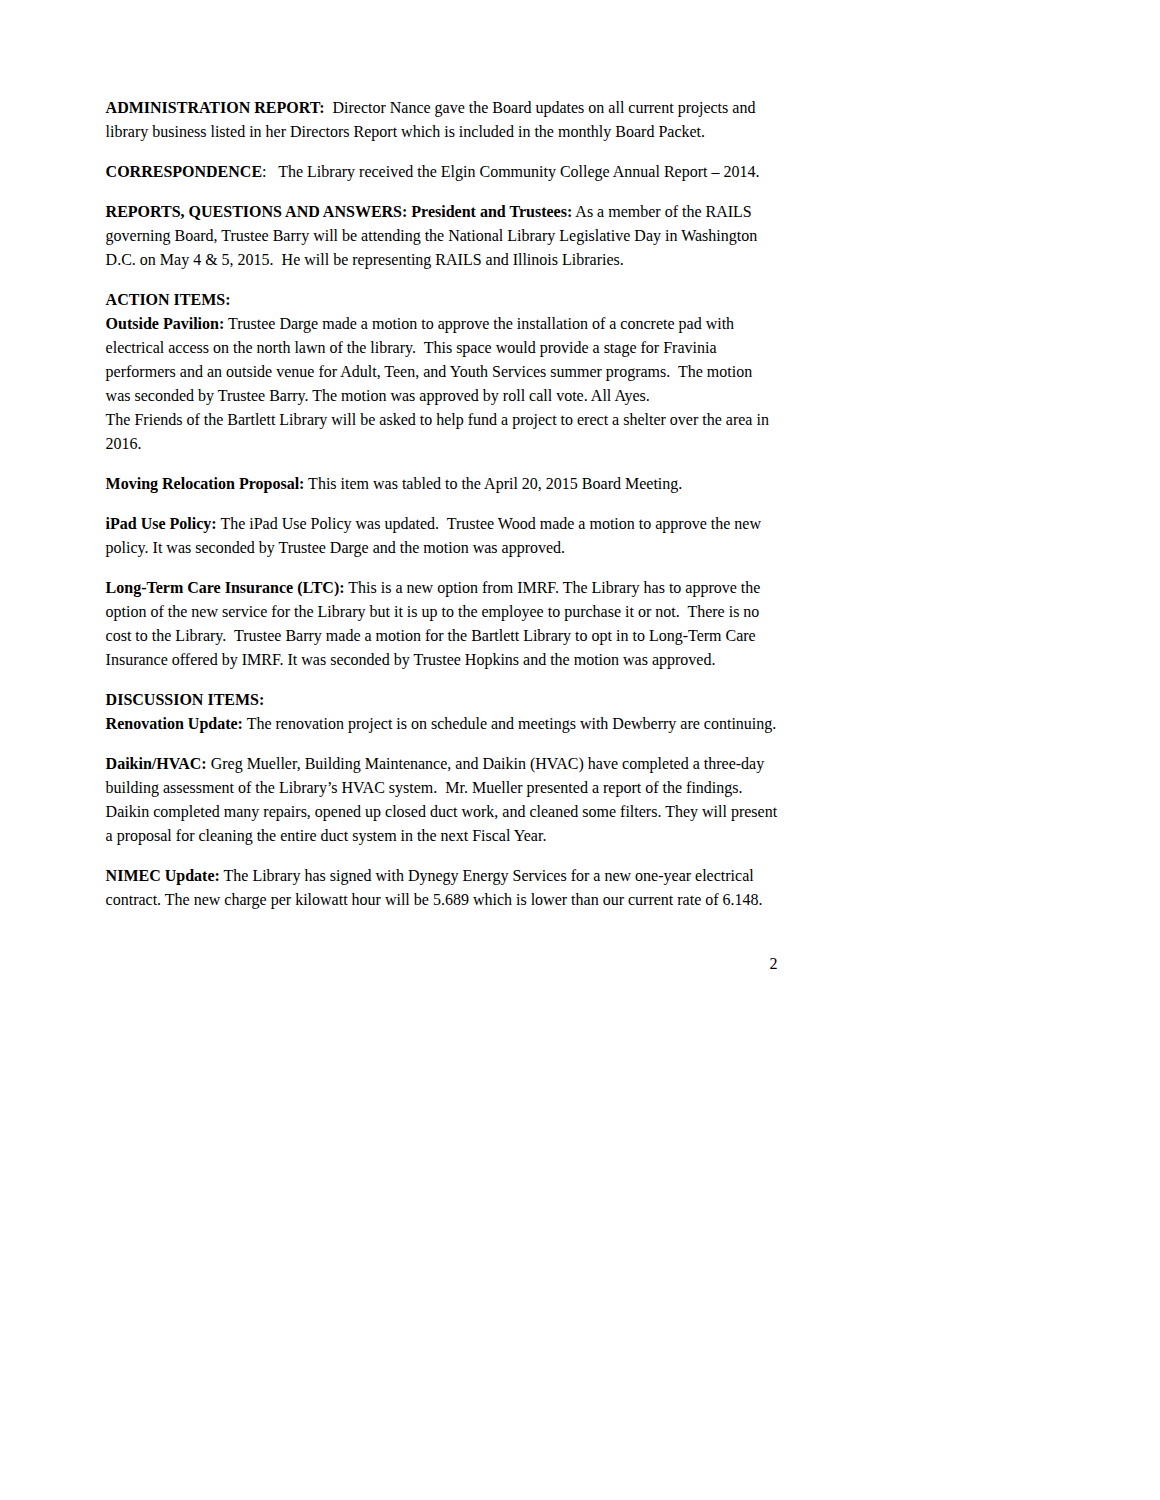ADMINISTRATION REPORT: Director Nance gave the Board updates on all current projects and library business listed in her Directors Report which is included in the monthly Board Packet.
CORRESPONDENCE: The Library received the Elgin Community College Annual Report – 2014.
REPORTS, QUESTIONS AND ANSWERS: President and Trustees: As a member of the RAILS governing Board, Trustee Barry will be attending the National Library Legislative Day in Washington D.C. on May 4 & 5, 2015. He will be representing RAILS and Illinois Libraries.
ACTION ITEMS:
Outside Pavilion: Trustee Darge made a motion to approve the installation of a concrete pad with electrical access on the north lawn of the library. This space would provide a stage for Fravinia performers and an outside venue for Adult, Teen, and Youth Services summer programs. The motion was seconded by Trustee Barry. The motion was approved by roll call vote. All Ayes.
The Friends of the Bartlett Library will be asked to help fund a project to erect a shelter over the area in 2016.
Moving Relocation Proposal: This item was tabled to the April 20, 2015 Board Meeting.
iPad Use Policy: The iPad Use Policy was updated. Trustee Wood made a motion to approve the new policy. It was seconded by Trustee Darge and the motion was approved.
Long-Term Care Insurance (LTC): This is a new option from IMRF. The Library has to approve the option of the new service for the Library but it is up to the employee to purchase it or not. There is no cost to the Library. Trustee Barry made a motion for the Bartlett Library to opt in to Long-Term Care Insurance offered by IMRF. It was seconded by Trustee Hopkins and the motion was approved.
DISCUSSION ITEMS:
Renovation Update: The renovation project is on schedule and meetings with Dewberry are continuing.
Daikin/HVAC: Greg Mueller, Building Maintenance, and Daikin (HVAC) have completed a three-day building assessment of the Library’s HVAC system. Mr. Mueller presented a report of the findings. Daikin completed many repairs, opened up closed duct work, and cleaned some filters. They will present a proposal for cleaning the entire duct system in the next Fiscal Year.
NIMEC Update: The Library has signed with Dynegy Energy Services for a new one-year electrical contract. The new charge per kilowatt hour will be 5.689 which is lower than our current rate of 6.148.
2